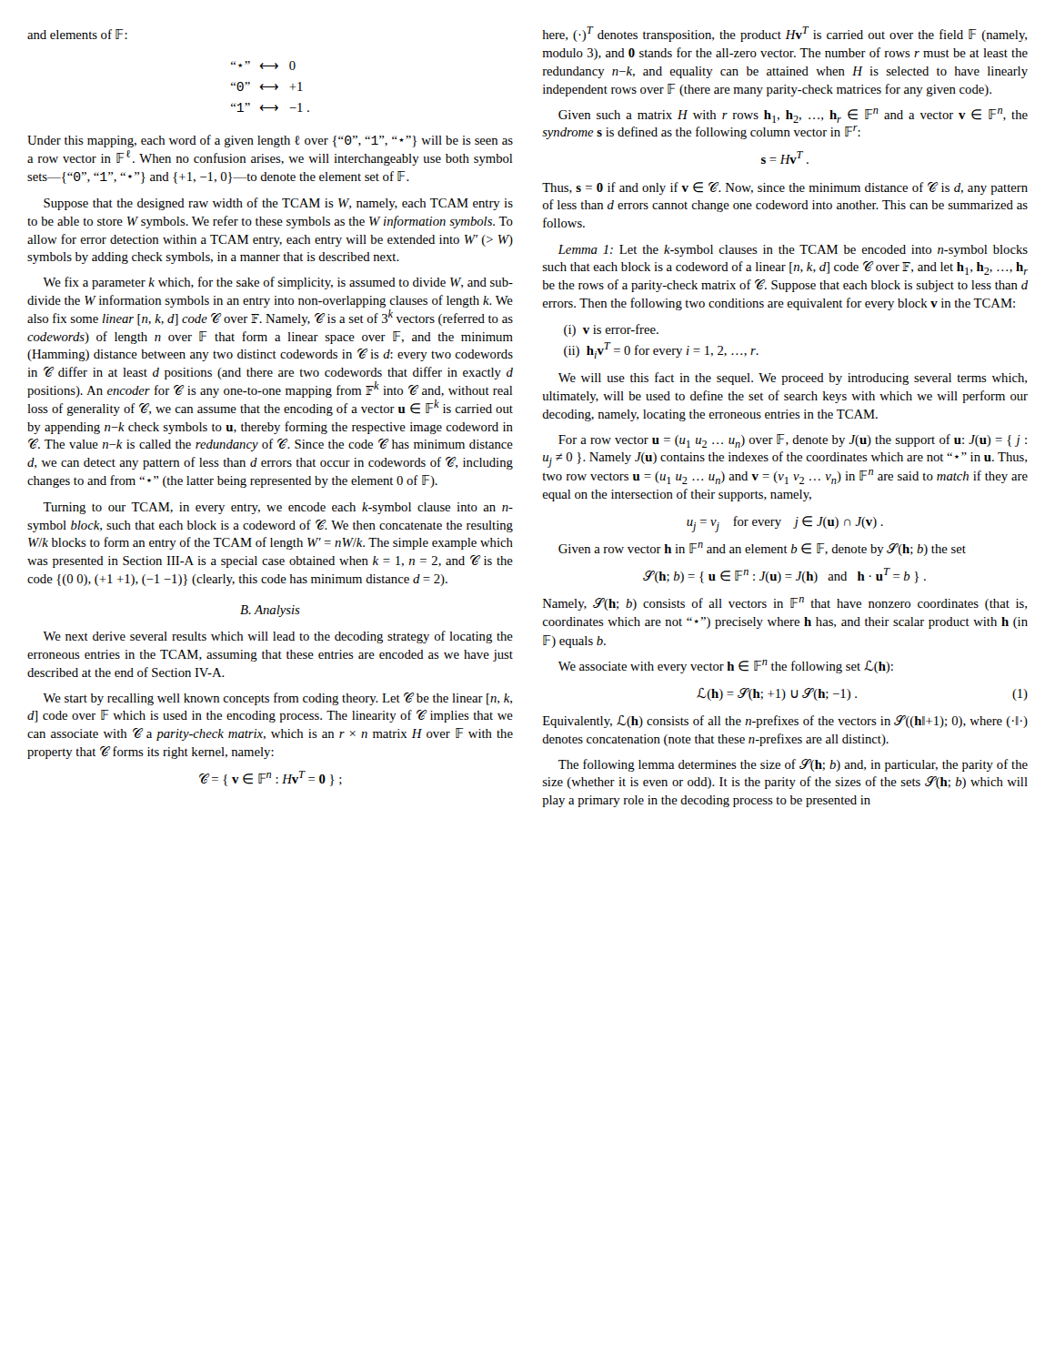and elements of 𝔽:
| “ ⋆ ” | ⟷ | 0 |
| “ 0 ” | ⟷ | +1 |
| “ 1 ” | ⟷ | −1 . |
Under this mapping, each word of a given length ℓ over {“0”, “1”, “⋆”} will be is seen as a row vector in 𝔽ℓ. When no confusion arises, we will interchangeably use both symbol sets—{“0”, “1”, “⋆”} and {+1, −1, 0}—to denote the element set of 𝔽.
Suppose that the designed raw width of the TCAM is W, namely, each TCAM entry is to be able to store W symbols. We refer to these symbols as the W information symbols. To allow for error detection within a TCAM entry, each entry will be extended into W′ (> W) symbols by adding check symbols, in a manner that is described next.
We fix a parameter k which, for the sake of simplicity, is assumed to divide W, and sub-divide the W information symbols in an entry into non-overlapping clauses of length k. We also fix some linear [n, k, d] code 𝒞 over 𝔽. Namely, 𝒞 is a set of 3k vectors (referred to as codewords) of length n over 𝔽 that form a linear space over 𝔽, and the minimum (Hamming) distance between any two distinct codewords in 𝒞 is d: every two codewords in 𝒞 differ in at least d positions (and there are two codewords that differ in exactly d positions). An encoder for 𝒞 is any one-to-one mapping from 𝔽k into 𝒞 and, without real loss of generality of 𝒞, we can assume that the encoding of a vector u ∈ 𝔽k is carried out by appending n−k check symbols to u, thereby forming the respective image codeword in 𝒞. The value n−k is called the redundancy of 𝒞. Since the code 𝒞 has minimum distance d, we can detect any pattern of less than d errors that occur in codewords of 𝒞, including changes to and from “⋆” (the latter being represented by the element 0 of 𝔽).
Turning to our TCAM, in every entry, we encode each k-symbol clause into an n-symbol block, such that each block is a codeword of 𝒞. We then concatenate the resulting W/k blocks to form an entry of the TCAM of length W′ = nW/k. The simple example which was presented in Section III-A is a special case obtained when k = 1, n = 2, and 𝒞 is the code {(0 0), (+1 +1), (−1 −1)} (clearly, this code has minimum distance d = 2).
B. Analysis
We next derive several results which will lead to the decoding strategy of locating the erroneous entries in the TCAM, assuming that these entries are encoded as we have just described at the end of Section IV-A.
We start by recalling well known concepts from coding theory. Let 𝒞 be the linear [n, k, d] code over 𝔽 which is used in the encoding process. The linearity of 𝒞 implies that we can associate with 𝒞 a parity-check matrix, which is an r × n matrix H over 𝔽 with the property that 𝒞 forms its right kernel, namely:
𝒞 = { v ∈ 𝔽n : HvT = 0 } ;
here, (·)T denotes transposition, the product HvT is carried out over the field 𝔽 (namely, modulo 3), and 0 stands for the all-zero vector. The number of rows r must be at least the redundancy n−k, and equality can be attained when H is selected to have linearly independent rows over 𝔽 (there are many parity-check matrices for any given code).
Given such a matrix H with r rows h1, h2, …, hr ∈ 𝔽n and a vector v ∈ 𝔽n, the syndrome s is defined as the following column vector in 𝔽r:
s = HvT .
Thus, s = 0 if and only if v ∈ 𝒞. Now, since the minimum distance of 𝒞 is d, any pattern of less than d errors cannot change one codeword into another. This can be summarized as follows.
Lemma 1: Let the k-symbol clauses in the TCAM be encoded into n-symbol blocks such that each block is a codeword of a linear [n, k, d] code 𝒞 over 𝔽, and let h1, h2, …, hr be the rows of a parity-check matrix of 𝒞. Suppose that each block is subject to less than d errors. Then the following two conditions are equivalent for every block v in the TCAM:
(i) v is error-free.
(ii) hivT = 0 for every i = 1, 2, …, r.
We will use this fact in the sequel. We proceed by introducing several terms which, ultimately, will be used to define the set of search keys with which we will perform our decoding, namely, locating the erroneous entries in the TCAM.
For a row vector u = (u1 u2 … un) over 𝔽, denote by J(u) the support of u: J(u) = { j : uj ≠ 0 }. Namely J(u) contains the indexes of the coordinates which are not “⋆” in u. Thus, two row vectors u = (u1 u2 … un) and v = (v1 v2 … vn) in 𝔽n are said to match if they are equal on the intersection of their supports, namely,
uj = vj for every j ∈ J(u) ∩ J(v) .
Given a row vector h in 𝔽n and an element b ∈ 𝔽, denote by 𝒮(h; b) the set
𝒮(h; b) = { u ∈ 𝔽n : J(u) = J(h) and h · uT = b } .
Namely, 𝒮(h; b) consists of all vectors in 𝔽n that have nonzero coordinates (that is, coordinates which are not “⋆”) precisely where h has, and their scalar product with h (in 𝔽) equals b.
We associate with every vector h ∈ 𝔽n the following set ℒ(h):
(1) ℒ(h) = 𝒮(h; +1) ∪ 𝒮(h; −1) .
Equivalently, ℒ(h) consists of all the n-prefixes of the vectors in 𝒮((h‖+1); 0), where (·‖·) denotes concatenation (note that these n-prefixes are all distinct).
The following lemma determines the size of 𝒮(h; b) and, in particular, the parity of the size (whether it is even or odd). It is the parity of the sizes of the sets 𝒮(h; b) which will play a primary role in the decoding process to be presented in